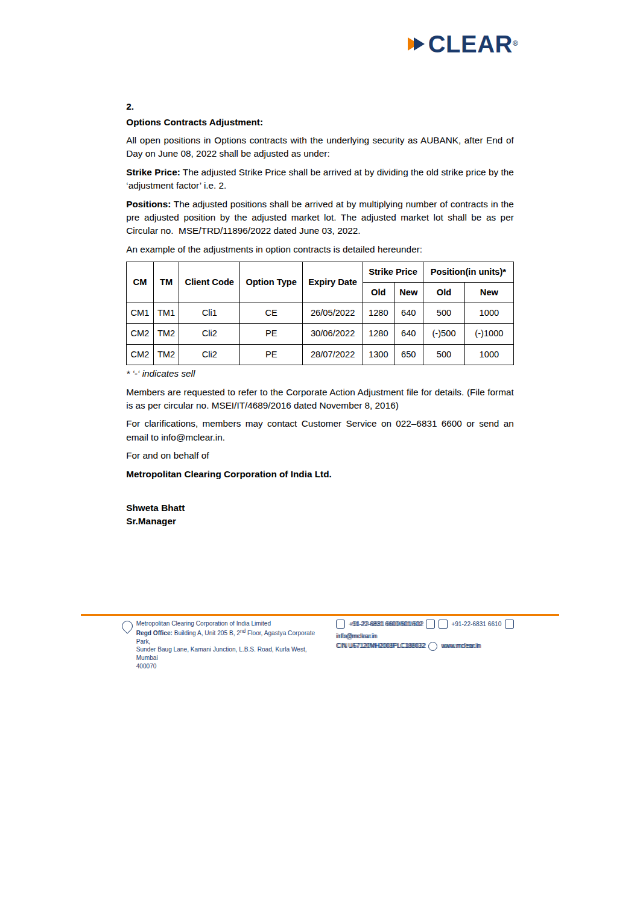CLEAR®
2.
Options Contracts Adjustment:
All open positions in Options contracts with the underlying security as AUBANK, after End of Day on June 08, 2022 shall be adjusted as under:
Strike Price: The adjusted Strike Price shall be arrived at by dividing the old strike price by the ‘adjustment factor’ i.e. 2.
Positions: The adjusted positions shall be arrived at by multiplying number of contracts in the pre adjusted position by the adjusted market lot. The adjusted market lot shall be as per Circular no. MSE/TRD/11896/2022 dated June 03, 2022.
An example of the adjustments in option contracts is detailed hereunder:
| CM | TM | Client Code | Option Type | Expiry Date | Strike Price | Position(in units)* |
| --- | --- | --- | --- | --- | --- | --- |
| Old | New | Old | New |
| CM1 | TM1 | Cli1 | CE | 26/05/2022 | 1280 | 640 | 500 | 1000 |
| CM2 | TM2 | Cli2 | PE | 30/06/2022 | 1280 | 640 | (-)500 | (-)1000 |
| CM2 | TM2 | Cli2 | PE | 28/07/2022 | 1300 | 650 | 500 | 1000 |
* ‘-‘ indicates sell
Members are requested to refer to the Corporate Action Adjustment file for details. (File format is as per circular no. MSEI/IT/4689/2016 dated November 8, 2016)
For clarifications, members may contact Customer Service on 022–6831 6600 or send an email to info@mclear.in.
For and on behalf of
Metropolitan Clearing Corporation of India Ltd.
Shweta Bhatt
Sr.Manager
Metropolitan Clearing Corporation of India Limited
Regd Office: Building A, Unit 205 B, 2nd Floor, Agastya Corporate Park,
Sunder Baug Lane, Kamani Junction, L.B.S. Road, Kurla West, Mumbai
400070
+91-22-6831 6600/601/602 +91-22-6831 6600/601/602 +91-22-6831 6610 info@mclear.in info@mclear.in
CIN U67120MH2008PLC188032 CIN U67120MH2008PLC188032 www.mclear.in www.mclear.in